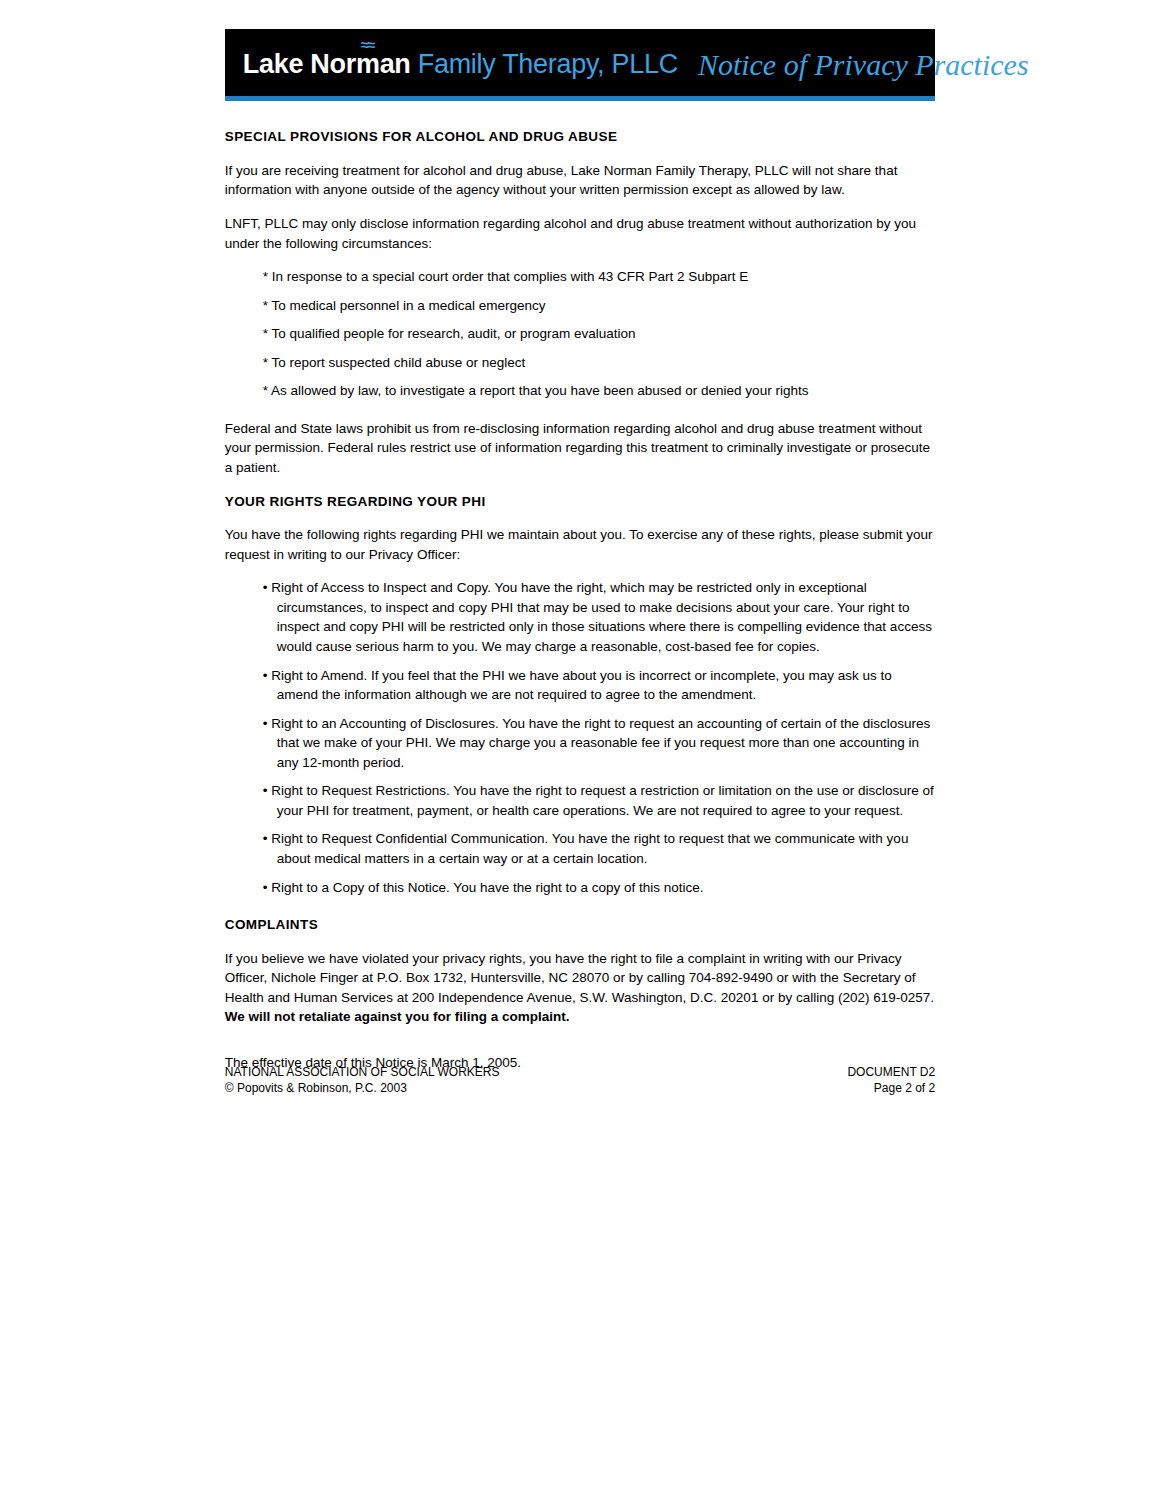≈≈ Lake Norman Family Therapy, PLLC
Notice of Privacy Practices
SPECIAL PROVISIONS FOR ALCOHOL AND DRUG ABUSE
If you are receiving treatment for alcohol and drug abuse, Lake Norman Family Therapy, PLLC will not share that information with anyone outside of the agency without your written permission except as allowed by law.
LNFT, PLLC may only disclose information regarding alcohol and drug abuse treatment without authorization by you under the following circumstances:
* In response to a special court order that complies with 43 CFR Part 2 Subpart E
* To medical personnel in a medical emergency
* To qualified people for research, audit, or program evaluation
* To report suspected child abuse or neglect
* As allowed by law, to investigate a report that you have been abused or denied your rights
Federal and State laws prohibit us from re-disclosing information regarding alcohol and drug abuse treatment without your permission. Federal rules restrict use of information regarding this treatment to criminally investigate or prosecute a patient.
YOUR RIGHTS REGARDING YOUR PHI
You have the following rights regarding PHI we maintain about you. To exercise any of these rights, please submit your request in writing to our Privacy Officer:
• Right of Access to Inspect and Copy. You have the right, which may be restricted only in exceptional circumstances, to inspect and copy PHI that may be used to make decisions about your care. Your right to inspect and copy PHI will be restricted only in those situations where there is compelling evidence that access would cause serious harm to you. We may charge a reasonable, cost-based fee for copies.
• Right to Amend. If you feel that the PHI we have about you is incorrect or incomplete, you may ask us to amend the information although we are not required to agree to the amendment.
• Right to an Accounting of Disclosures. You have the right to request an accounting of certain of the disclosures that we make of your PHI. We may charge you a reasonable fee if you request more than one accounting in any 12-month period.
• Right to Request Restrictions. You have the right to request a restriction or limitation on the use or disclosure of your PHI for treatment, payment, or health care operations. We are not required to agree to your request.
• Right to Request Confidential Communication. You have the right to request that we communicate with you about medical matters in a certain way or at a certain location.
• Right to a Copy of this Notice. You have the right to a copy of this notice.
COMPLAINTS
If you believe we have violated your privacy rights, you have the right to file a complaint in writing with our Privacy Officer, Nichole Finger at P.O. Box 1732, Huntersville, NC 28070 or by calling 704-892-9490 or with the Secretary of Health and Human Services at 200 Independence Avenue, S.W. Washington, D.C. 20201 or by calling (202) 619-0257. We will not retaliate against you for filing a complaint.
The effective date of this Notice is March 1, 2005.
NATIONAL ASSOCIATION OF SOCIAL WORKERS
© Popovits & Robinson, P.C. 2003
DOCUMENT D2
Page 2 of 2